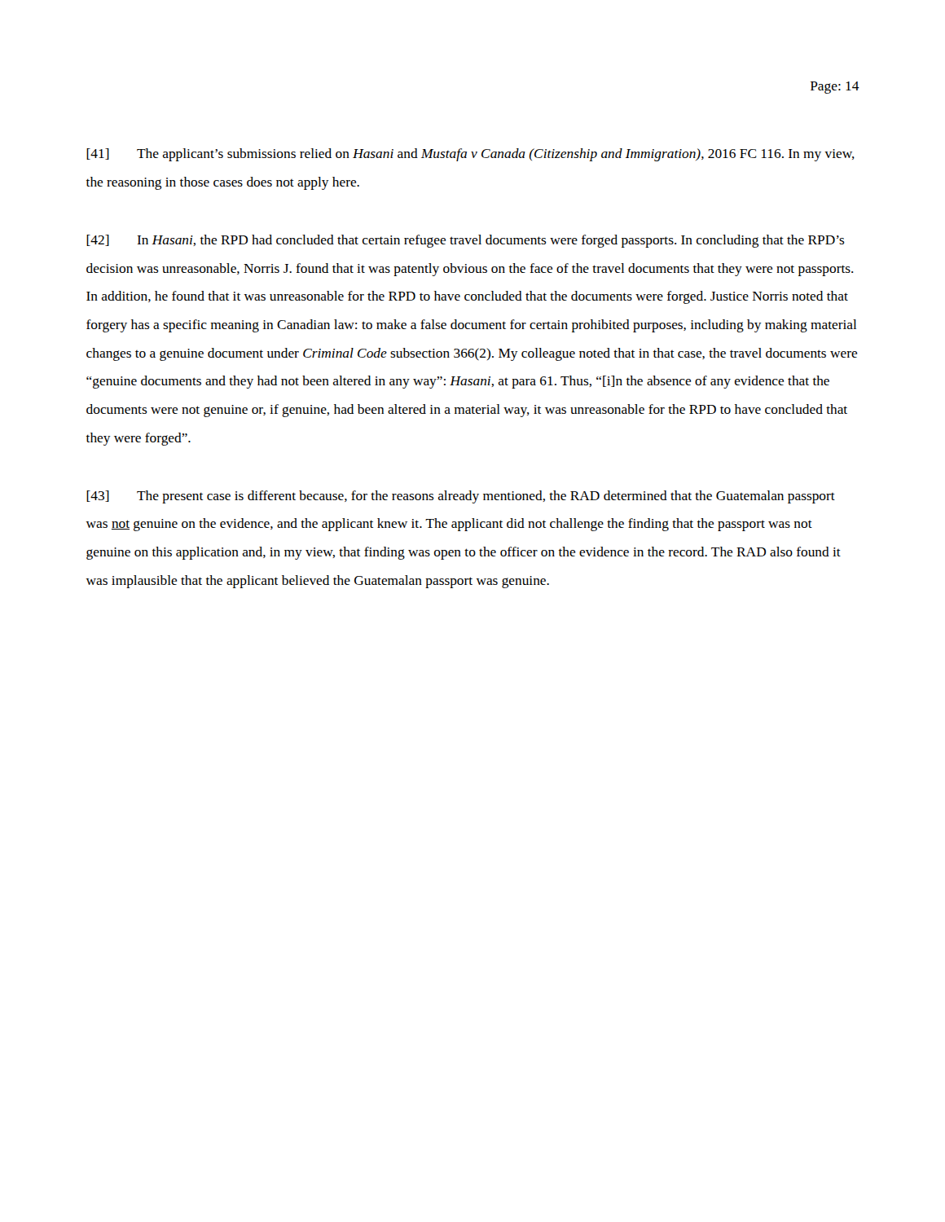Page: 14
[41] The applicant’s submissions relied on Hasani and Mustafa v Canada (Citizenship and Immigration), 2016 FC 116. In my view, the reasoning in those cases does not apply here.
[42] In Hasani, the RPD had concluded that certain refugee travel documents were forged passports. In concluding that the RPD’s decision was unreasonable, Norris J. found that it was patently obvious on the face of the travel documents that they were not passports. In addition, he found that it was unreasonable for the RPD to have concluded that the documents were forged. Justice Norris noted that forgery has a specific meaning in Canadian law: to make a false document for certain prohibited purposes, including by making material changes to a genuine document under Criminal Code subsection 366(2). My colleague noted that in that case, the travel documents were “genuine documents and they had not been altered in any way”: Hasani, at para 61. Thus, “[i]n the absence of any evidence that the documents were not genuine or, if genuine, had been altered in a material way, it was unreasonable for the RPD to have concluded that they were forged”.
[43] The present case is different because, for the reasons already mentioned, the RAD determined that the Guatemalan passport was not genuine on the evidence, and the applicant knew it. The applicant did not challenge the finding that the passport was not genuine on this application and, in my view, that finding was open to the officer on the evidence in the record. The RAD also found it was implausible that the applicant believed the Guatemalan passport was genuine.